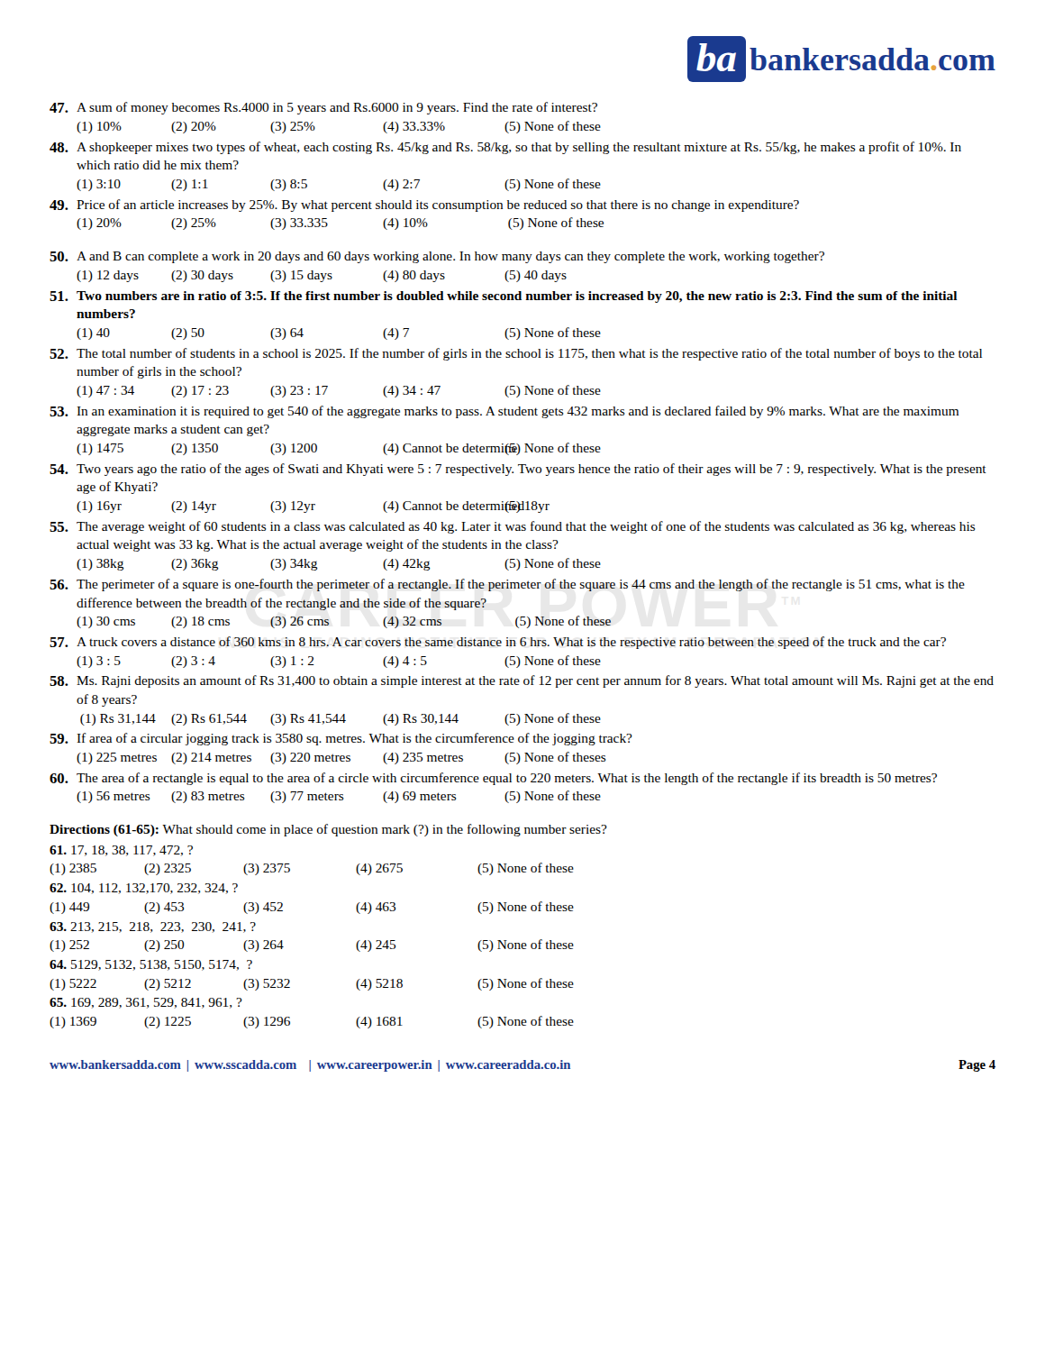ba bankersadda. com
CAREER POWERTM
INDIA'S LEADING INSTITUTE FOR GOVT. EXAM PREPARATION
47. A sum of money becomes Rs.4000 in 5 years and Rs.6000 in 9 years. Find the rate of interest? (1) 10%(2) 20%(3) 25%(4) 33.33%(5) None of these
48. A shopkeeper mixes two types of wheat, each costing Rs. 45/kg and Rs. 58/kg, so that by selling the resultant mixture at Rs. 55/kg, he makes a profit of 10%. In which ratio did he mix them? (1) 3:10(2) 1:1(3) 8:5(4) 2:7(5) None of these
49. Price of an article increases by 25%. By what percent should its consumption be reduced so that there is no change in expenditure? (1) 20%(2) 25%(3) 33.335(4) 10% (5) None of these
50. A and B can complete a work in 20 days and 60 days working alone. In how many days can they complete the work, working together? (1) 12 days(2) 30 days(3) 15 days(4) 80 days(5) 40 days
51. Two numbers are in ratio of 3:5. If the first number is doubled while second number is increased by 20, the new ratio is 2:3. Find the sum of the initial numbers? (1) 40(2) 50(3) 64(4) 7(5) None of these
52. The total number of students in a school is 2025. If the number of girls in the school is 1175, then what is the respective ratio of the total number of boys to the total number of girls in the school? (1) 47 : 34(2) 17 : 23(3) 23 : 17(4) 34 : 47(5) None of these
53. In an examination it is required to get 540 of the aggregate marks to pass. A student gets 432 marks and is declared failed by 9% marks. What are the maximum aggregate marks a student can get? (1) 1475(2) 1350(3) 1200(4) Cannot be determine(5) None of these
54. Two years ago the ratio of the ages of Swati and Khyati were 5 : 7 respectively. Two years hence the ratio of their ages will be 7 : 9, respectively. What is the present age of Khyati? (1) 16yr(2) 14yr(3) 12yr(4) Cannot be determined(5) 18yr
55. The average weight of 60 students in a class was calculated as 40 kg. Later it was found that the weight of one of the students was calculated as 36 kg, whereas his actual weight was 33 kg. What is the actual average weight of the students in the class? (1) 38kg(2) 36kg(3) 34kg(4) 42kg(5) None of these
56. The perimeter of a square is one-fourth the perimeter of a rectangle. If the perimeter of the square is 44 cms and the length of the rectangle is 51 cms, what is the difference between the breadth of the rectangle and the side of the square? (1) 30 cms(2) 18 cms(3) 26 cms(4) 32 cms (5) None of these
57. A truck covers a distance of 360 kms in 8 hrs. A car covers the same distance in 6 hrs. What is the respective ratio between the speed of the truck and the car? (1) 3 : 5(2) 3 : 4(3) 1 : 2(4) 4 : 5(5) None of these
58. Ms. Rajni deposits an amount of Rs 31,400 to obtain a simple interest at the rate of 12 per cent per annum for 8 years. What total amount will Ms. Rajni get at the end of 8 years? (1) Rs 31,144(2) Rs 61,544(3) Rs 41,544(4) Rs 30,144(5) None of these
59. If area of a circular jogging track is 3580 sq. metres. What is the circumference of the jogging track? (1) 225 metres(2) 214 metres(3) 220 metres(4) 235 metres(5) None of theses
60. The area of a rectangle is equal to the area of a circle with circumference equal to 220 meters. What is the length of the rectangle if its breadth is 50 metres? (1) 56 metres(2) 83 metres(3) 77 meters(4) 69 meters(5) None of these
Directions (61-65): What should come in place of question mark (?) in the following number series?
61. 17, 18, 38, 117, 472, ? (1) 2385(2) 2325(3) 2375(4) 2675(5) None of these
62. 104, 112, 132,170, 232, 324, ? (1) 449(2) 453(3) 452(4) 463(5) None of these
63. 213, 215, 218, 223, 230, 241, ? (1) 252(2) 250(3) 264(4) 245(5) None of these
64. 5129, 5132, 5138, 5150, 5174, ? (1) 5222(2) 5212(3) 5232(4) 5218(5) None of these
65. 169, 289, 361, 529, 841, 961, ? (1) 1369(2) 1225(3) 1296(4) 1681(5) None of these
www.bankersadda.com|www.sscadda.com |www.careerpower.in|www.careeradda.co.in
Page 4